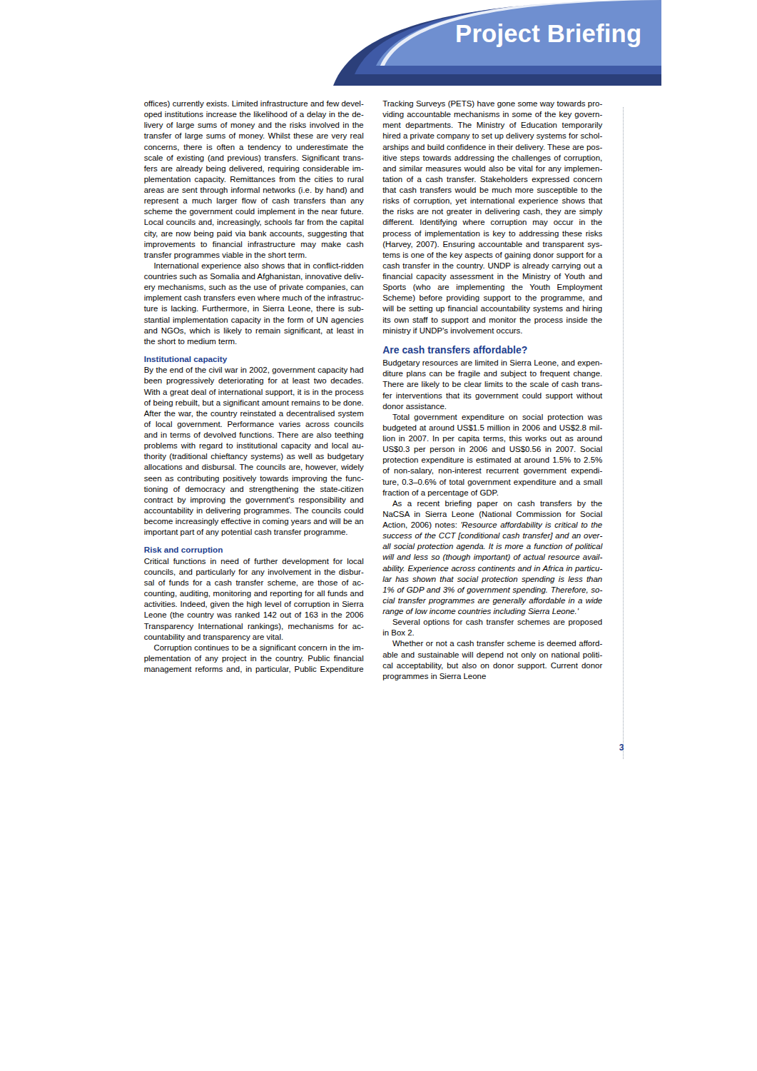Project Briefing
offices) currently exists. Limited infrastructure and few developed institutions increase the likelihood of a delay in the delivery of large sums of money and the risks involved in the transfer of large sums of money. Whilst these are very real concerns, there is often a tendency to underestimate the scale of existing (and previous) transfers. Significant transfers are already being delivered, requiring considerable implementation capacity. Remittances from the cities to rural areas are sent through informal networks (i.e. by hand) and represent a much larger flow of cash transfers than any scheme the government could implement in the near future. Local councils and, increasingly, schools far from the capital city, are now being paid via bank accounts, suggesting that improvements to financial infrastructure may make cash transfer programmes viable in the short term.
International experience also shows that in conflict-ridden countries such as Somalia and Afghanistan, innovative delivery mechanisms, such as the use of private companies, can implement cash transfers even where much of the infrastructure is lacking. Furthermore, in Sierra Leone, there is substantial implementation capacity in the form of UN agencies and NGOs, which is likely to remain significant, at least in the short to medium term.
Institutional capacity
By the end of the civil war in 2002, government capacity had been progressively deteriorating for at least two decades. With a great deal of international support, it is in the process of being rebuilt, but a significant amount remains to be done. After the war, the country reinstated a decentralised system of local government. Performance varies across councils and in terms of devolved functions. There are also teething problems with regard to institutional capacity and local authority (traditional chieftancy systems) as well as budgetary allocations and disbursal. The councils are, however, widely seen as contributing positively towards improving the functioning of democracy and strengthening the state-citizen contract by improving the government's responsibility and accountability in delivering programmes. The councils could become increasingly effective in coming years and will be an important part of any potential cash transfer programme.
Risk and corruption
Critical functions in need of further development for local councils, and particularly for any involvement in the disbursal of funds for a cash transfer scheme, are those of accounting, auditing, monitoring and reporting for all funds and activities. Indeed, given the high level of corruption in Sierra Leone (the country was ranked 142 out of 163 in the 2006 Transparency International rankings), mechanisms for accountability and transparency are vital.
Corruption continues to be a significant concern in the implementation of any project in the country. Public financial management reforms and, in particular, Public Expenditure Tracking Surveys (PETS) have gone some way towards providing accountable mechanisms in some of the key government departments. The Ministry of Education temporarily hired a private company to set up delivery systems for scholarships and build confidence in their delivery. These are positive steps towards addressing the challenges of corruption, and similar measures would also be vital for any implementation of a cash transfer. Stakeholders expressed concern that cash transfers would be much more susceptible to the risks of corruption, yet international experience shows that the risks are not greater in delivering cash, they are simply different. Identifying where corruption may occur in the process of implementation is key to addressing these risks (Harvey, 2007). Ensuring accountable and transparent systems is one of the key aspects of gaining donor support for a cash transfer in the country. UNDP is already carrying out a financial capacity assessment in the Ministry of Youth and Sports (who are implementing the Youth Employment Scheme) before providing support to the programme, and will be setting up financial accountability systems and hiring its own staff to support and monitor the process inside the ministry if UNDP's involvement occurs.
Are cash transfers affordable?
Budgetary resources are limited in Sierra Leone, and expenditure plans can be fragile and subject to frequent change. There are likely to be clear limits to the scale of cash transfer interventions that its government could support without donor assistance.
Total government expenditure on social protection was budgeted at around US$1.5 million in 2006 and US$2.8 million in 2007. In per capita terms, this works out as around US$0.3 per person in 2006 and US$0.56 in 2007. Social protection expenditure is estimated at around 1.5% to 2.5% of non-salary, non-interest recurrent government expenditure, 0.3–0.6% of total government expenditure and a small fraction of a percentage of GDP.
As a recent briefing paper on cash transfers by the NaCSA in Sierra Leone (National Commission for Social Action, 2006) notes: 'Resource affordability is critical to the success of the CCT [conditional cash transfer] and an overall social protection agenda. It is more a function of political will and less so (though important) of actual resource availability. Experience across continents and in Africa in particular has shown that social protection spending is less than 1% of GDP and 3% of government spending. Therefore, social transfer programmes are generally affordable in a wide range of low income countries including Sierra Leone.'
Several options for cash transfer schemes are proposed in Box 2.
Whether or not a cash transfer scheme is deemed affordable and sustainable will depend not only on national political acceptability, but also on donor support. Current donor programmes in Sierra Leone
3